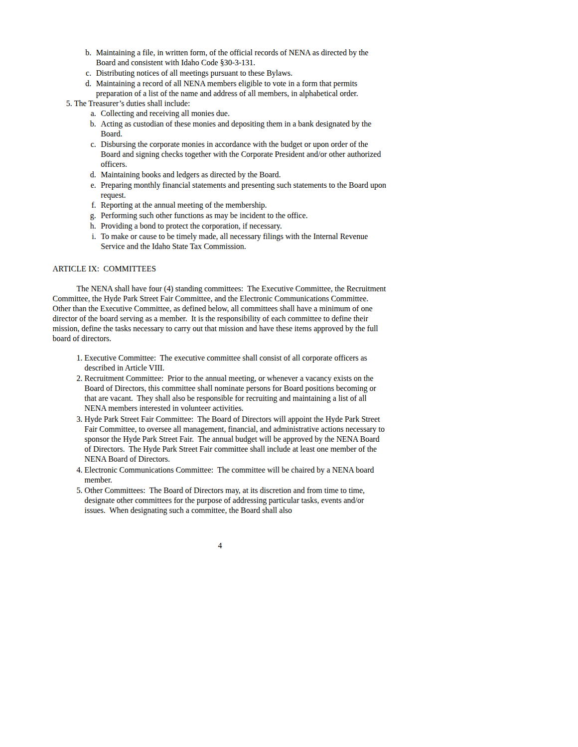Maintaining a file, in written form, of the official records of NENA as directed by the Board and consistent with Idaho Code §30-3-131.
Distributing notices of all meetings pursuant to these Bylaws.
Maintaining a record of all NENA members eligible to vote in a form that permits preparation of a list of the name and address of all members, in alphabetical order.
The Treasurer’s duties shall include:
Collecting and receiving all monies due.
Acting as custodian of these monies and depositing them in a bank designated by the Board.
Disbursing the corporate monies in accordance with the budget or upon order of the Board and signing checks together with the Corporate President and/or other authorized officers.
Maintaining books and ledgers as directed by the Board.
Preparing monthly financial statements and presenting such statements to the Board upon request.
Reporting at the annual meeting of the membership.
Performing such other functions as may be incident to the office.
Providing a bond to protect the corporation, if necessary.
To make or cause to be timely made, all necessary filings with the Internal Revenue Service and the Idaho State Tax Commission.
ARTICLE IX: COMMITTEES
The NENA shall have four (4) standing committees: The Executive Committee, the Recruitment Committee, the Hyde Park Street Fair Committee, and the Electronic Communications Committee. Other than the Executive Committee, as defined below, all committees shall have a minimum of one director of the board serving as a member. It is the responsibility of each committee to define their mission, define the tasks necessary to carry out that mission and have these items approved by the full board of directors.
Executive Committee: The executive committee shall consist of all corporate officers as described in Article VIII.
Recruitment Committee: Prior to the annual meeting, or whenever a vacancy exists on the Board of Directors, this committee shall nominate persons for Board positions becoming or that are vacant. They shall also be responsible for recruiting and maintaining a list of all NENA members interested in volunteer activities.
Hyde Park Street Fair Committee: The Board of Directors will appoint the Hyde Park Street Fair Committee, to oversee all management, financial, and administrative actions necessary to sponsor the Hyde Park Street Fair. The annual budget will be approved by the NENA Board of Directors. The Hyde Park Street Fair committee shall include at least one member of the NENA Board of Directors.
Electronic Communications Committee: The committee will be chaired by a NENA board member.
Other Committees: The Board of Directors may, at its discretion and from time to time, designate other committees for the purpose of addressing particular tasks, events and/or issues. When designating such a committee, the Board shall also
4